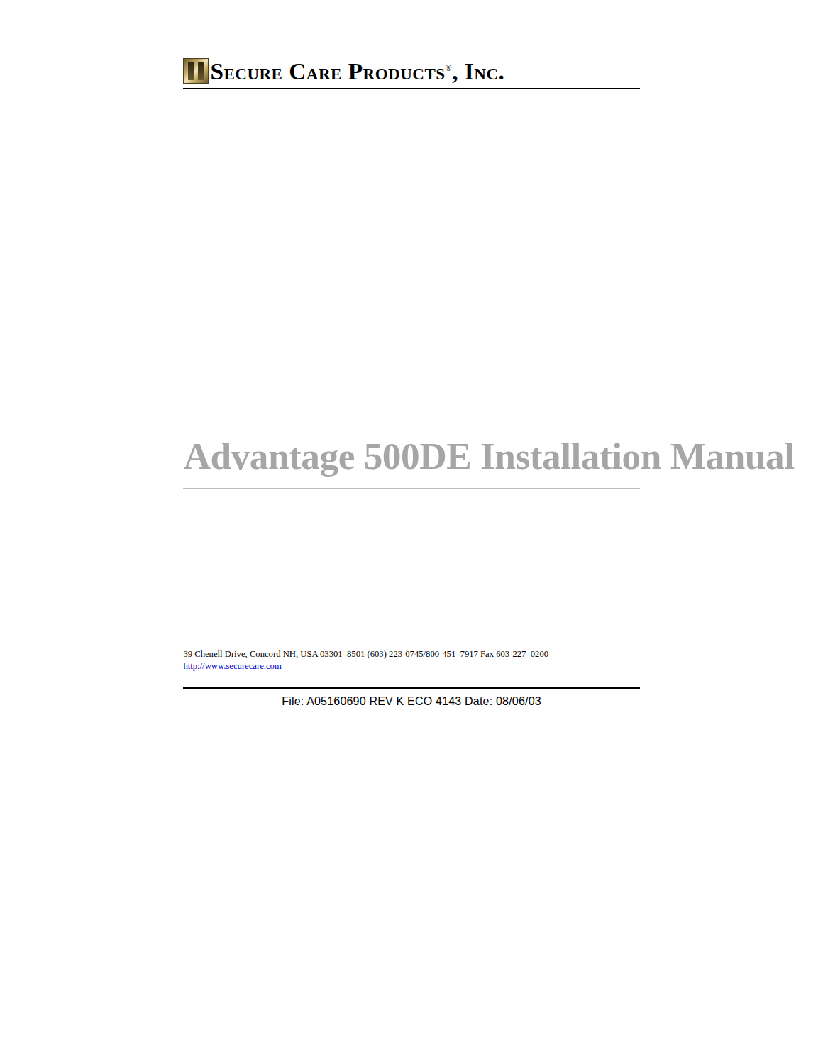Secure Care Products®, Inc.
Advantage 500DE Installation Manual
39 Chenell Drive, Concord NH, USA 03301–8501 (603) 223-0745/800-451–7917 Fax 603-227–0200 http://www.securecare.com
File: A05160690 REV K ECO 4143 Date: 08/06/03